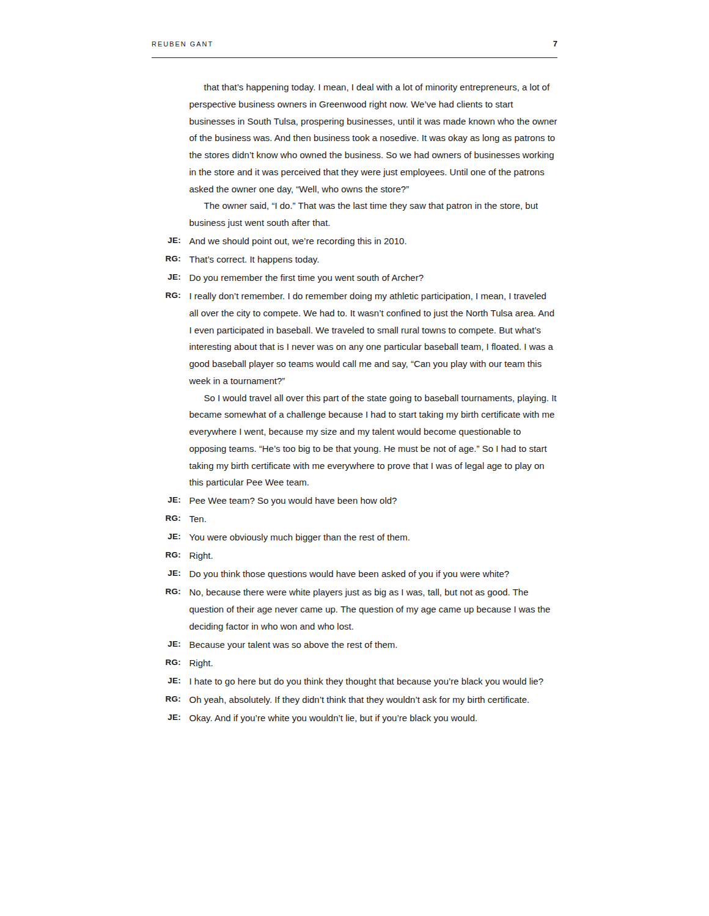Reuben Gant 7
that that’s happening today. I mean, I deal with a lot of minority entrepreneurs, a lot of perspective business owners in Greenwood right now. We’ve had clients to start businesses in South Tulsa, prospering businesses, until it was made known who the owner of the business was. And then business took a nosedive. It was okay as long as patrons to the stores didn’t know who owned the business. So we had owners of businesses working in the store and it was perceived that they were just employees. Until one of the patrons asked the owner one day, “Well, who owns the store?”
The owner said, “I do.” That was the last time they saw that patron in the store, but business just went south after that.
JE:
And we should point out, we’re recording this in 2010.
RG:
That’s correct. It happens today.
JE:
Do you remember the first time you went south of Archer?
RG:
I really don’t remember. I do remember doing my athletic participation, I mean, I traveled all over the city to compete. We had to. It wasn’t confined to just the North Tulsa area. And I even participated in baseball. We traveled to small rural towns to compete. But what’s interesting about that is I never was on any one particular baseball team, I floated. I was a good baseball player so teams would call me and say, “Can you play with our team this week in a tournament?”
So I would travel all over this part of the state going to baseball tournaments, playing. It became somewhat of a challenge because I had to start taking my birth certificate with me everywhere I went, because my size and my talent would become questionable to opposing teams. “He’s too big to be that young. He must be not of age.” So I had to start taking my birth certificate with me everywhere to prove that I was of legal age to play on this particular Pee Wee team.
JE:
Pee Wee team? So you would have been how old?
RG:
Ten.
JE:
You were obviously much bigger than the rest of them.
RG:
Right.
JE:
Do you think those questions would have been asked of you if you were white?
RG:
No, because there were white players just as big as I was, tall, but not as good. The question of their age never came up. The question of my age came up because I was the deciding factor in who won and who lost.
JE:
Because your talent was so above the rest of them.
RG:
Right.
JE:
I hate to go here but do you think they thought that because you’re black you would lie?
RG:
Oh yeah, absolutely. If they didn’t think that they wouldn’t ask for my birth certificate.
JE:
Okay. And if you’re white you wouldn’t lie, but if you’re black you would.